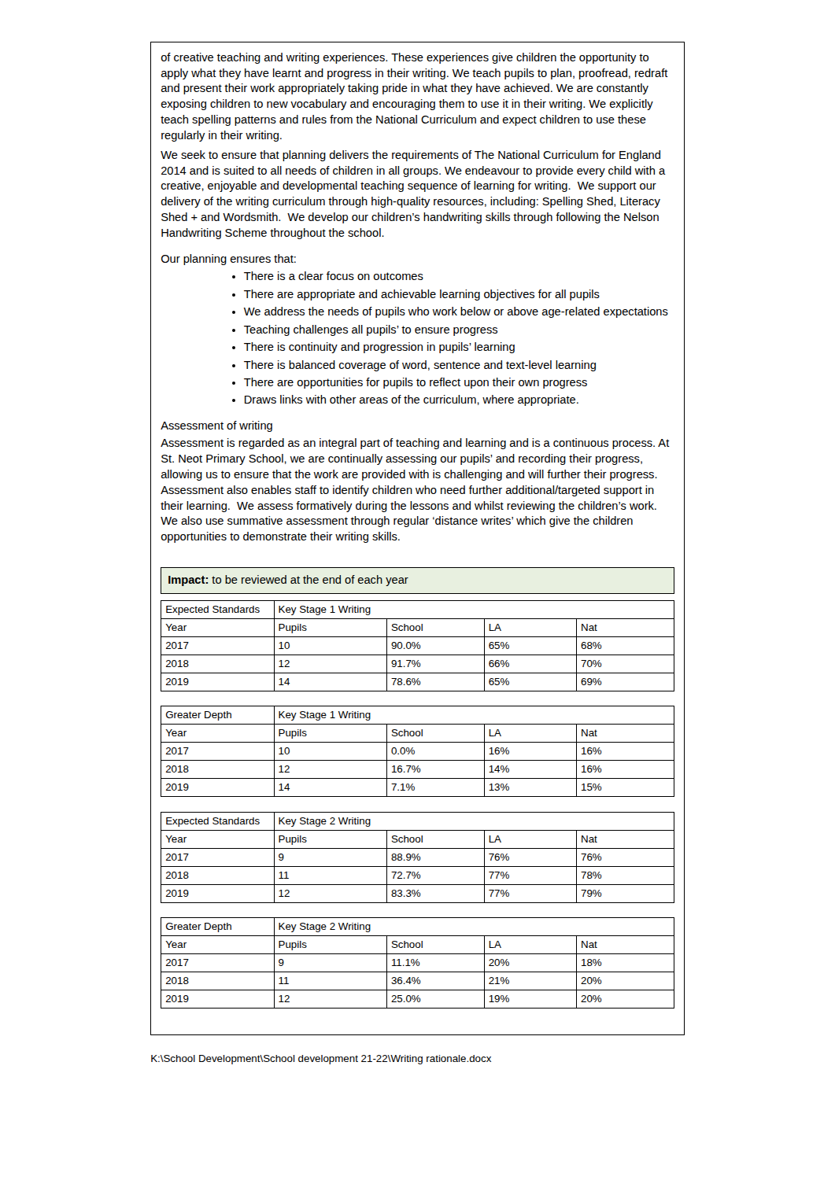of creative teaching and writing experiences. These experiences give children the opportunity to apply what they have learnt and progress in their writing. We teach pupils to plan, proofread, redraft and present their work appropriately taking pride in what they have achieved. We are constantly exposing children to new vocabulary and encouraging them to use it in their writing. We explicitly teach spelling patterns and rules from the National Curriculum and expect children to use these regularly in their writing.
We seek to ensure that planning delivers the requirements of The National Curriculum for England 2014 and is suited to all needs of children in all groups. We endeavour to provide every child with a creative, enjoyable and developmental teaching sequence of learning for writing. We support our delivery of the writing curriculum through high-quality resources, including: Spelling Shed, Literacy Shed + and Wordsmith. We develop our children’s handwriting skills through following the Nelson Handwriting Scheme throughout the school.
Our planning ensures that:
There is a clear focus on outcomes
There are appropriate and achievable learning objectives for all pupils
We address the needs of pupils who work below or above age-related expectations
Teaching challenges all pupils’ to ensure progress
There is continuity and progression in pupils’ learning
There is balanced coverage of word, sentence and text-level learning
There are opportunities for pupils to reflect upon their own progress
Draws links with other areas of the curriculum, where appropriate.
Assessment of writing
Assessment is regarded as an integral part of teaching and learning and is a continuous process. At St. Neot Primary School, we are continually assessing our pupils’ and recording their progress, allowing us to ensure that the work are provided with is challenging and will further their progress. Assessment also enables staff to identify children who need further additional/targeted support in their learning. We assess formatively during the lessons and whilst reviewing the children’s work. We also use summative assessment through regular ‘distance writes’ which give the children opportunities to demonstrate their writing skills.
Impact: to be reviewed at the end of each year
| Expected Standards | Key Stage 1 Writing |
| Year | Pupils | School | LA | Nat |
| 2017 | 10 | 90.0% | 65% | 68% |
| 2018 | 12 | 91.7% | 66% | 70% |
| 2019 | 14 | 78.6% | 65% | 69% |
| Greater Depth | Key Stage 1 Writing |
| Year | Pupils | School | LA | Nat |
| 2017 | 10 | 0.0% | 16% | 16% |
| 2018 | 12 | 16.7% | 14% | 16% |
| 2019 | 14 | 7.1% | 13% | 15% |
| Expected Standards | Key Stage 2 Writing |
| Year | Pupils | School | LA | Nat |
| 2017 | 9 | 88.9% | 76% | 76% |
| 2018 | 11 | 72.7% | 77% | 78% |
| 2019 | 12 | 83.3% | 77% | 79% |
| Greater Depth | Key Stage 2 Writing |
| Year | Pupils | School | LA | Nat |
| 2017 | 9 | 11.1% | 20% | 18% |
| 2018 | 11 | 36.4% | 21% | 20% |
| 2019 | 12 | 25.0% | 19% | 20% |
K:\School Development\School development 21-22\Writing rationale.docx